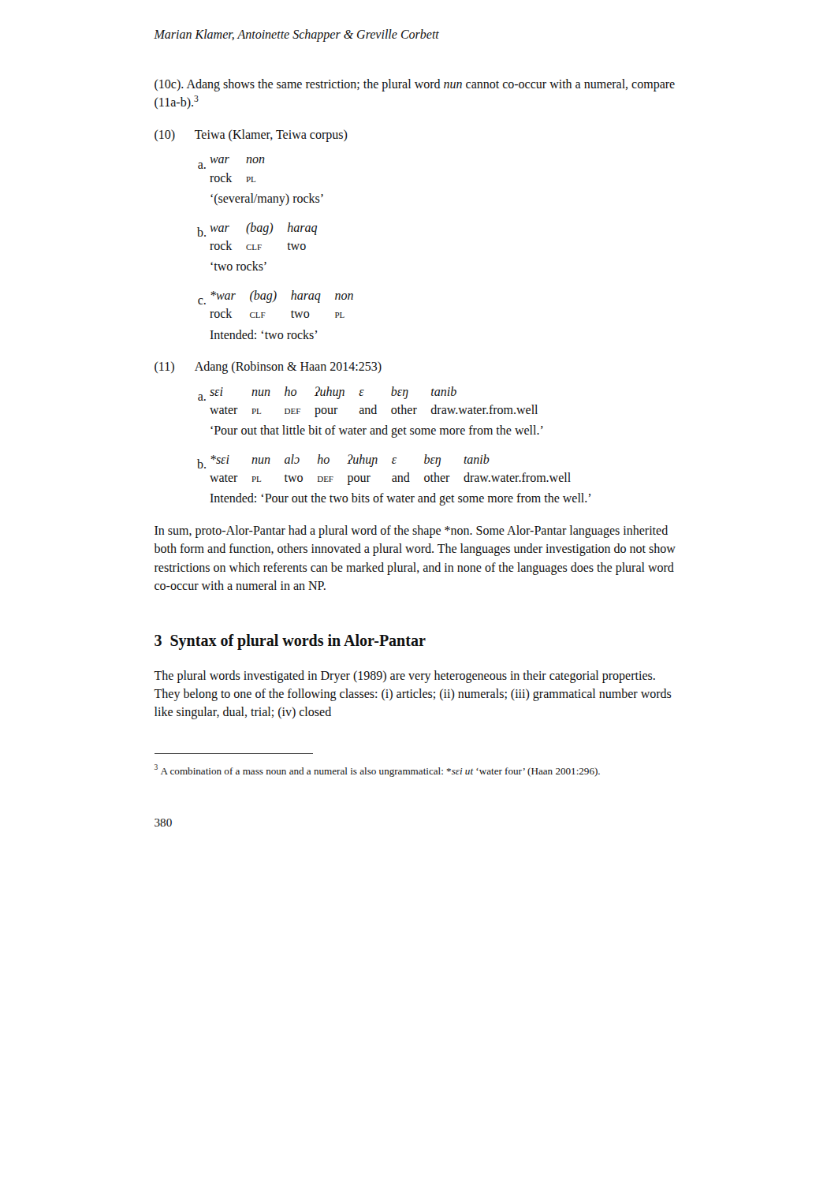Marian Klamer, Antoinette Schapper & Greville Corbett
(10c). Adang shows the same restriction; the plural word nun cannot co-occur with a numeral, compare (11a-b).3
(10) Teiwa (Klamer, Teiwa corpus)
| war | non |
| rock | pl |
‘(several/many) rocks’
| war | (bag) | haraq |
| rock | clf | two |
‘two rocks’
| *war | (bag) | haraq | non |
| rock | clf | two | pl |
Intended: ‘two rocks’
(11) Adang (Robinson & Haan 2014:253)
| sɛi | nun | ho | ʔuhuɲ | ɛ | bɛŋ | tanib |
| water | pl | def | pour | and | other | draw.water.from.well |
‘Pour out that little bit of water and get some more from the well.’
| *sɛi | nun | alɔ | ho | ʔuhuɲ | ɛ | bɛŋ | tanib |
| water | pl | two | def | pour | and | other | draw.water.from.well |
Intended: ‘Pour out the two bits of water and get some more from the well.’
In sum, proto-Alor-Pantar had a plural word of the shape *non. Some Alor-Pantar languages inherited both form and function, others innovated a plural word. The languages under investigation do not show restrictions on which referents can be marked plural, and in none of the languages does the plural word co-occur with a numeral in an NP.
3 Syntax of plural words in Alor-Pantar
The plural words investigated in Dryer (1989) are very heterogeneous in their categorial properties. They belong to one of the following classes: (i) articles; (ii) numerals; (iii) grammatical number words like singular, dual, trial; (iv) closed
3A combination of a mass noun and a numeral is also ungrammatical: *sɛi ut ‘water four’ (Haan 2001:296).
380